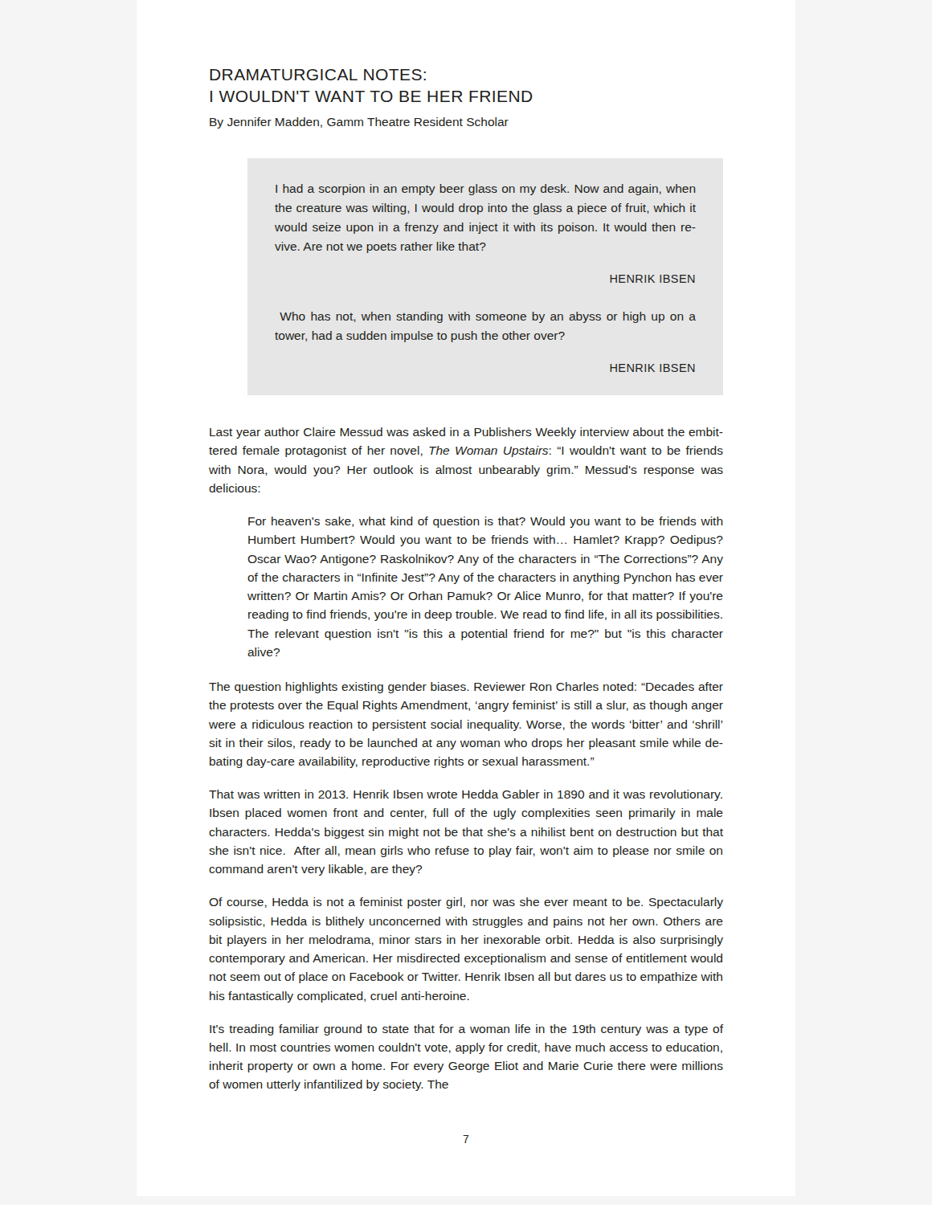Dramaturgical Notes:I Wouldn't Want to Be Her Friend
By Jennifer Madden, Gamm Theatre Resident Scholar
I had a scorpion in an empty beer glass on my desk. Now and again, when the creature was wilting, I would drop into the glass a piece of fruit, which it would seize upon in a frenzy and inject it with its poison. It would then revive. Are not we poets rather like that?
Henrik Ibsen
Who has not, when standing with someone by an abyss or high up on a tower, had a sudden impulse to push the other over?
Henrik Ibsen
Last year author Claire Messud was asked in a Publishers Weekly interview about the embittered female protagonist of her novel, The Woman Upstairs: “I wouldn't want to be friends with Nora, would you? Her outlook is almost unbearably grim.” Messud's response was delicious:
For heaven's sake, what kind of question is that? Would you want to be friends with Humbert Humbert? Would you want to be friends with… Hamlet? Krapp? Oedipus? Oscar Wao? Antigone? Raskolnikov? Any of the characters in “The Corrections”? Any of the characters in “Infinite Jest”? Any of the characters in anything Pynchon has ever written? Or Martin Amis? Or Orhan Pamuk? Or Alice Munro, for that matter? If you're reading to find friends, you're in deep trouble. We read to find life, in all its possibilities. The relevant question isn't "is this a potential friend for me?" but "is this character alive?
The question highlights existing gender biases. Reviewer Ron Charles noted: “Decades after the protests over the Equal Rights Amendment, ‘angry feminist’ is still a slur, as though anger were a ridiculous reaction to persistent social inequality. Worse, the words ‘bitter’ and ‘shrill’ sit in their silos, ready to be launched at any woman who drops her pleasant smile while debating day-care availability, reproductive rights or sexual harassment.”
That was written in 2013. Henrik Ibsen wrote Hedda Gabler in 1890 and it was revolutionary. Ibsen placed women front and center, full of the ugly complexities seen primarily in male characters. Hedda's biggest sin might not be that she's a nihilist bent on destruction but that she isn't nice. After all, mean girls who refuse to play fair, won't aim to please nor smile on command aren't very likable, are they?
Of course, Hedda is not a feminist poster girl, nor was she ever meant to be. Spectacularly solipsistic, Hedda is blithely unconcerned with struggles and pains not her own. Others are bit players in her melodrama, minor stars in her inexorable orbit. Hedda is also surprisingly contemporary and American. Her misdirected exceptionalism and sense of entitlement would not seem out of place on Facebook or Twitter. Henrik Ibsen all but dares us to empathize with his fantastically complicated, cruel anti-heroine.
It's treading familiar ground to state that for a woman life in the 19th century was a type of hell. In most countries women couldn't vote, apply for credit, have much access to education, inherit property or own a home. For every George Eliot and Marie Curie there were millions of women utterly infantilized by society. The
7